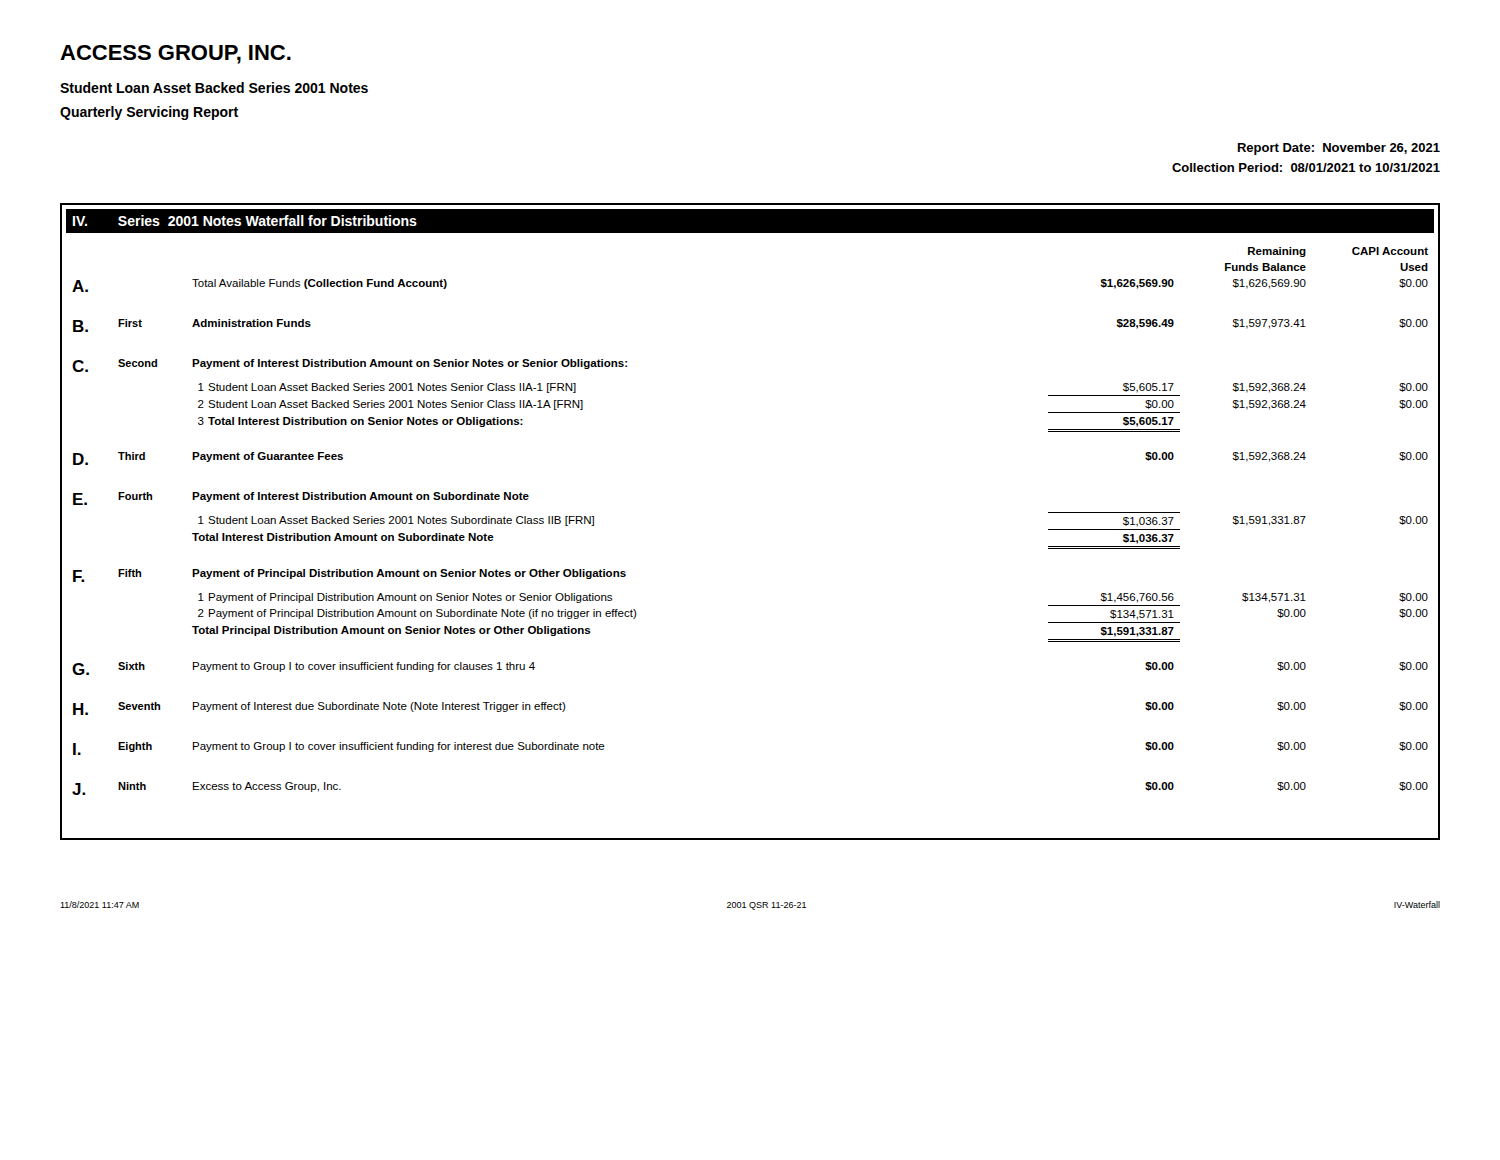ACCESS GROUP, INC.
Student Loan Asset Backed Series 2001 Notes
Quarterly Servicing Report
Report Date: November 26, 2021
Collection Period: 08/01/2021 to 10/31/2021
IV. Series 2001 Notes Waterfall for Distributions
| | | | | Remaining | CAPI Account |
| --- | --- | --- | --- | --- | --- |
| | | | | Funds Balance | Used |
| A. | | Total Available Funds (Collection Fund Account) | $1,626,569.90 | $1,626,569.90 | $0.00 |
| B. | First | Administration Funds | $28,596.49 | $1,597,973.41 | $0.00 |
| C. | Second | Payment of Interest Distribution Amount on Senior Notes or Senior Obligations: | | | |
| | | 1 Student Loan Asset Backed Series 2001 Notes Senior Class IIA-1 [FRN] | $5,605.17 | $1,592,368.24 | $0.00 |
| | | 2 Student Loan Asset Backed Series 2001 Notes Senior Class IIA-1A [FRN] | $0.00 | $1,592,368.24 | $0.00 |
| | | 3 Total Interest Distribution on Senior Notes or Obligations: | $5,605.17 | | |
| D. | Third | Payment of Guarantee Fees | $0.00 | $1,592,368.24 | $0.00 |
| E. | Fourth | Payment of Interest Distribution Amount on Subordinate Note | | | |
| | | 1 Student Loan Asset Backed Series 2001 Notes Subordinate Class IIB [FRN] | $1,036.37 | $1,591,331.87 | $0.00 |
| | | Total Interest Distribution Amount on Subordinate Note | $1,036.37 | | |
| F. | Fifth | Payment of Principal Distribution Amount on Senior Notes or Other Obligations | | | |
| | | 1 Payment of Principal Distribution Amount on Senior Notes or Senior Obligations | $1,456,760.56 | $134,571.31 | $0.00 |
| | | 2 Payment of Principal Distribution Amount on Subordinate Note (if no trigger in effect) | $134,571.31 | $0.00 | $0.00 |
| | | Total Principal Distribution Amount on Senior Notes or Other Obligations | $1,591,331.87 | | |
| G. | Sixth | Payment to Group I to cover insufficient funding for clauses 1 thru 4 | $0.00 | $0.00 | $0.00 |
| H. | Seventh | Payment of Interest due Subordinate Note (Note Interest Trigger in effect) | $0.00 | $0.00 | $0.00 |
| I. | Eighth | Payment to Group I to cover insufficient funding for interest due Subordinate note | $0.00 | $0.00 | $0.00 |
| J. | Ninth | Excess to Access Group, Inc. | $0.00 | $0.00 | $0.00 |
11/8/2021 11:47 AM 2001 QSR 11-26-21 IV-Waterfall